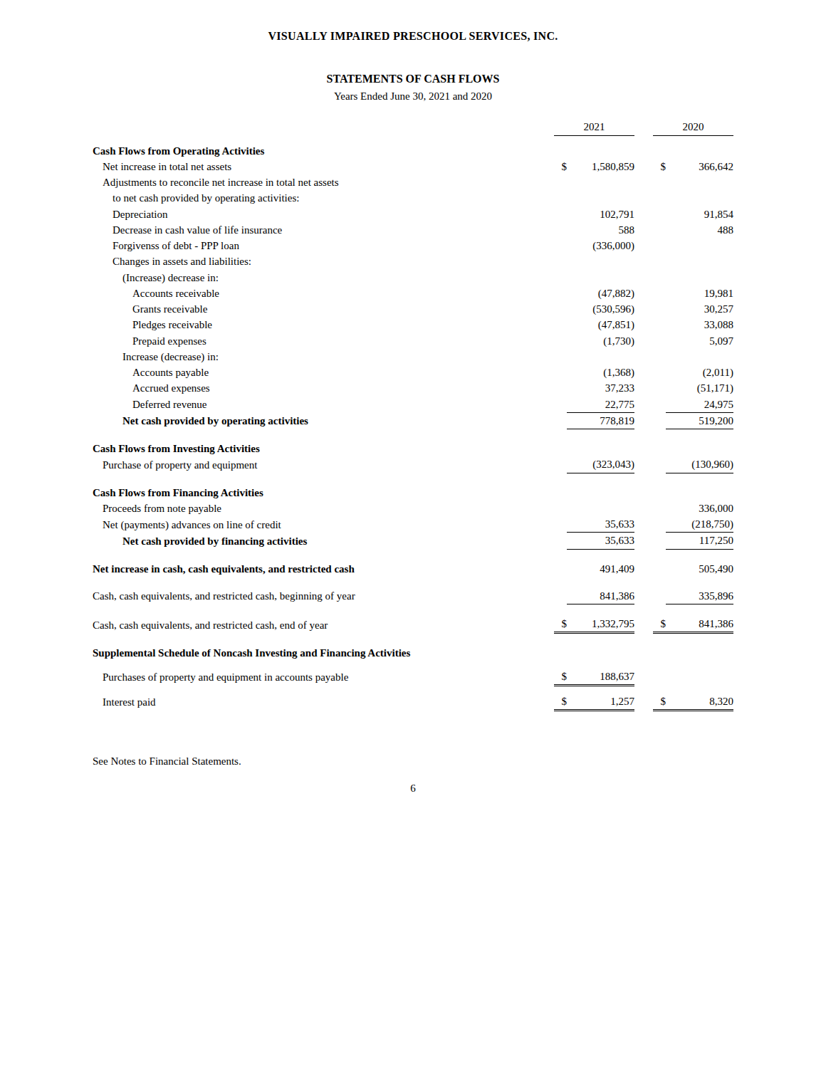VISUALLY IMPAIRED PRESCHOOL SERVICES, INC.
STATEMENTS OF CASH FLOWS
Years Ended June 30, 2021 and 2020
| | | 2021 | | 2020 |
| Cash Flows from Operating Activities | | | | | | |
| Net increase in total net assets | | $ | 1,580,859 | | $ | 366,642 |
| Adjustments to reconcile net increase in total net assets | | | | | | |
| to net cash provided by operating activities: | | | | | | |
| Depreciation | | | 102,791 | | | 91,854 |
| Decrease in cash value of life insurance | | | 588 | | | 488 |
| Forgivenss of debt - PPP loan | | | (336,000) | | | |
| Changes in assets and liabilities: | | | | | | |
| (Increase) decrease in: | | | | | | |
| Accounts receivable | | | (47,882) | | | 19,981 |
| Grants receivable | | | (530,596) | | | 30,257 |
| Pledges receivable | | | (47,851) | | | 33,088 |
| Prepaid expenses | | | (1,730) | | | 5,097 |
| Increase (decrease) in: | | | | | | |
| Accounts payable | | | (1,368) | | | (2,011) |
| Accrued expenses | | | 37,233 | | | (51,171) |
| Deferred revenue | | | 22,775 | | | 24,975 |
| Net cash provided by operating activities | | | 778,819 | | | 519,200 |
| Cash Flows from Investing Activities | | | | | | |
| Purchase of property and equipment | | | (323,043) | | | (130,960) |
| Cash Flows from Financing Activities | | | | | | |
| Proceeds from note payable | | | | | | 336,000 |
| Net (payments) advances on line of credit | | | 35,633 | | | (218,750) |
| Net cash provided by financing activities | | | 35,633 | | | 117,250 |
| Net increase in cash, cash equivalents, and restricted cash | | | 491,409 | | | 505,490 |
| Cash, cash equivalents, and restricted cash, beginning of year | | | 841,386 | | | 335,896 |
| Cash, cash equivalents, and restricted cash, end of year | | $ | 1,332,795 | | $ | 841,386 |
| Supplemental Schedule of Noncash Investing and Financing Activities | | | | | | |
| Purchases of property and equipment in accounts payable | | $ | 188,637 | | | |
| Interest paid | | $ | 1,257 | | $ | 8,320 |
See Notes to Financial Statements.
6